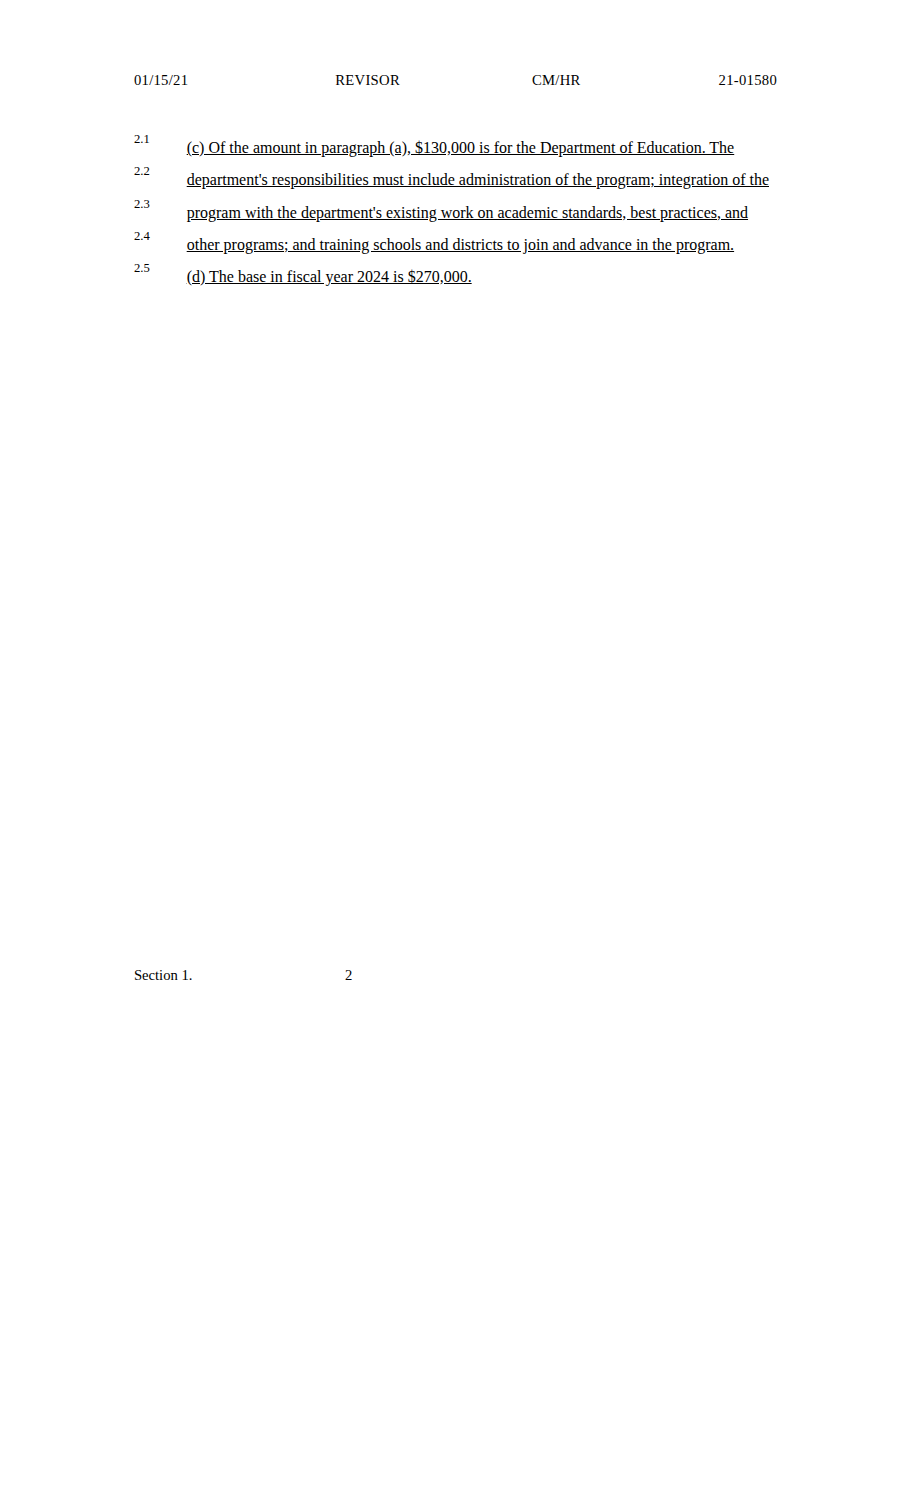01/15/21
REVISOR
CM/HR
21-01580
| 2.1 | (c) Of the amount in paragraph (a), $130,000 is for the Department of Education. The |
| 2.2 | department's responsibilities must include administration of the program; integration of the |
| 2.3 | program with the department's existing work on academic standards, best practices, and |
| 2.4 | other programs; and training schools and districts to join and advance in the program. |
| 2.5 | (d) The base in fiscal year 2024 is $270,000. |
Section 1. 2